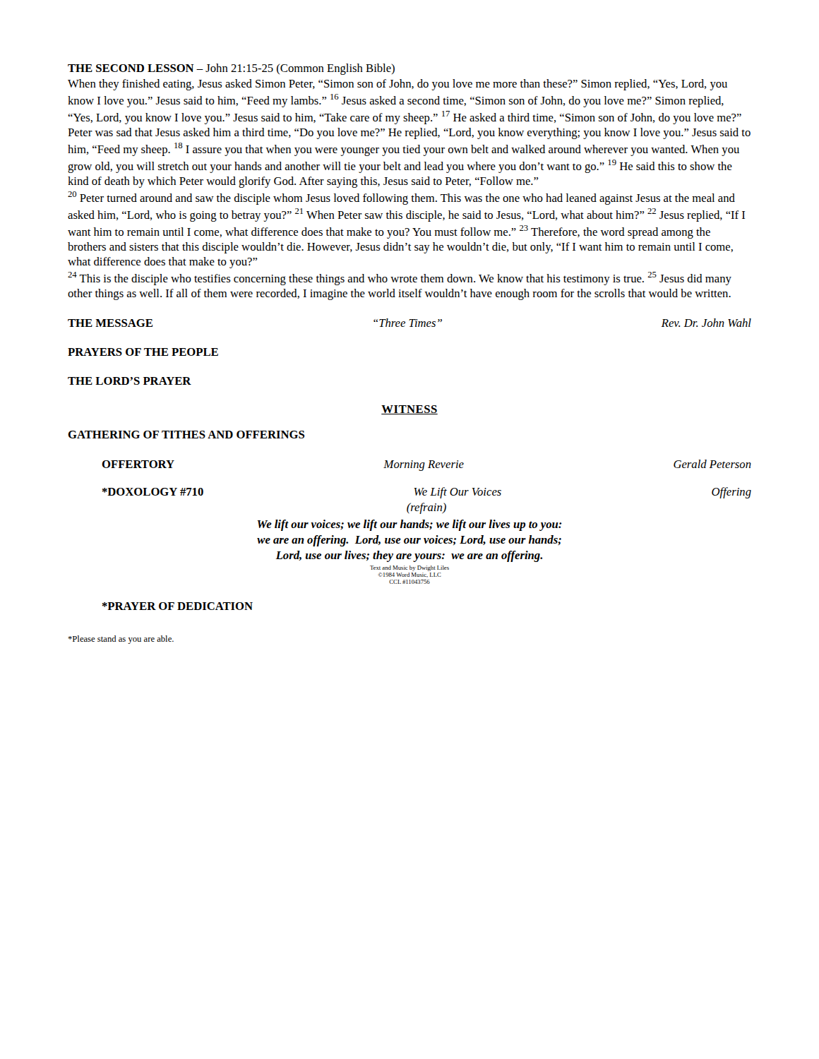THE SECOND LESSON – John 21:15-25 (Common English Bible)
When they finished eating, Jesus asked Simon Peter, “Simon son of John, do you love me more than these?” Simon replied, “Yes, Lord, you know I love you.” Jesus said to him, “Feed my lambs.” 16 Jesus asked a second time, “Simon son of John, do you love me?” Simon replied, “Yes, Lord, you know I love you.” Jesus said to him, “Take care of my sheep.” 17 He asked a third time, “Simon son of John, do you love me?” Peter was sad that Jesus asked him a third time, “Do you love me?” He replied, “Lord, you know everything; you know I love you.” Jesus said to him, “Feed my sheep. 18 I assure you that when you were younger you tied your own belt and walked around wherever you wanted. When you grow old, you will stretch out your hands and another will tie your belt and lead you where you don’t want to go.” 19 He said this to show the kind of death by which Peter would glorify God. After saying this, Jesus said to Peter, “Follow me.”
20 Peter turned around and saw the disciple whom Jesus loved following them. This was the one who had leaned against Jesus at the meal and asked him, “Lord, who is going to betray you?” 21 When Peter saw this disciple, he said to Jesus, “Lord, what about him?” 22 Jesus replied, “If I want him to remain until I come, what difference does that make to you? You must follow me.” 23 Therefore, the word spread among the brothers and sisters that this disciple wouldn’t die. However, Jesus didn’t say he wouldn’t die, but only, “If I want him to remain until I come, what difference does that make to you?”
24 This is the disciple who testifies concerning these things and who wrote them down. We know that his testimony is true. 25 Jesus did many other things as well. If all of them were recorded, I imagine the world itself wouldn’t have enough room for the scrolls that would be written.
THE MESSAGE
“Three Times”
Rev. Dr. John Wahl
PRAYERS OF THE PEOPLE
THE LORD’S PRAYER
WITNESS
GATHERING OF TITHES AND OFFERINGS
OFFERTORY
Morning Reverie
Gerald Peterson
*DOXOLOGY #710
We Lift Our Voices
Offering
(refrain)
We lift our voices; we lift our hands; we lift our lives up to you:
we are an offering. Lord, use our voices; Lord, use our hands;
Lord, use our lives; they are yours: we are an offering.
Text and Music by Dwight Liles
©1984 Word Music, LLC
CCL #11043756
*PRAYER OF DEDICATION
*Please stand as you are able.